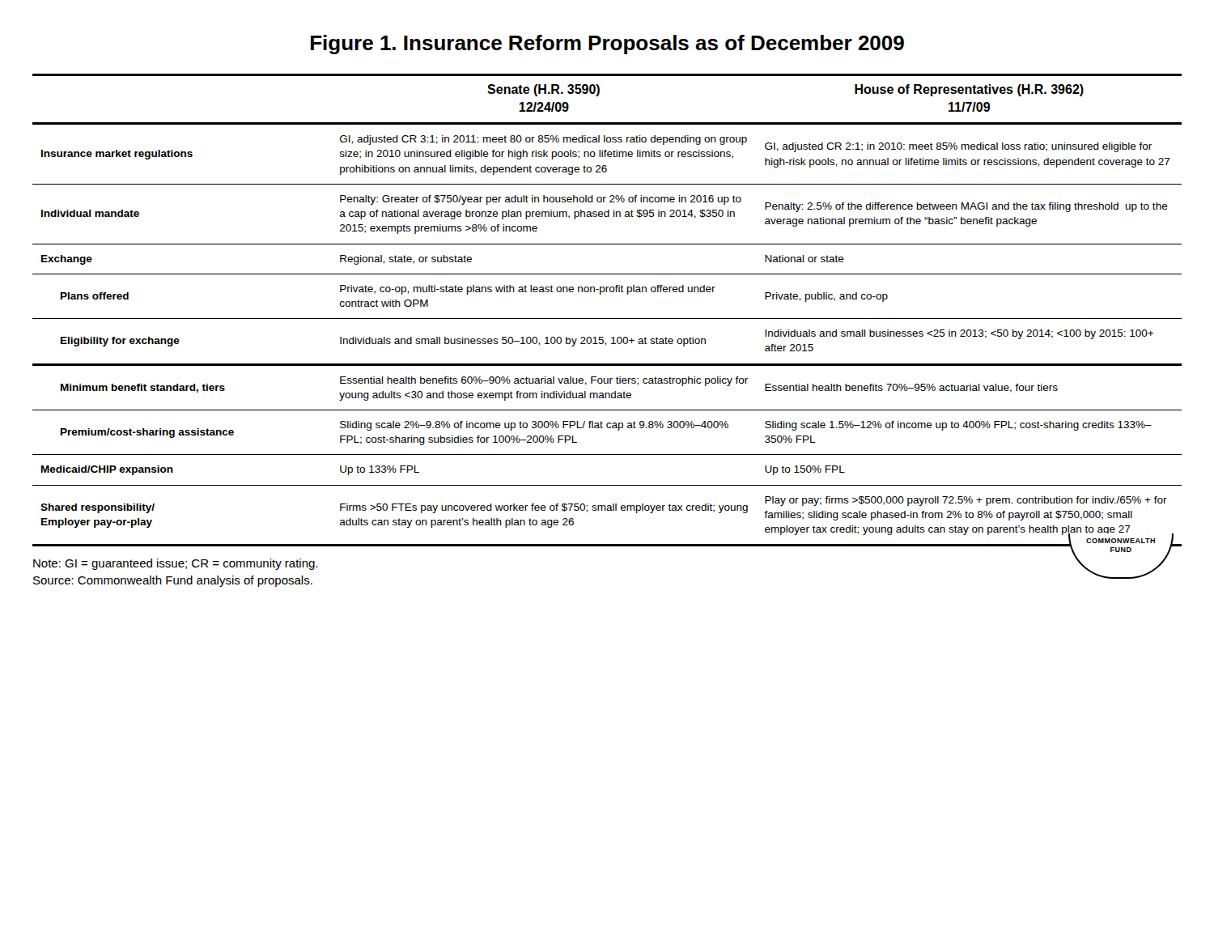Figure 1. Insurance Reform Proposals as of December 2009
| | Senate (H.R. 3590) 12/24/09 | House of Representatives (H.R. 3962) 11/7/09 |
| --- | --- | --- |
| Insurance market regulations | GI, adjusted CR 3:1; in 2011: meet 80 or 85% medical loss ratio depending on group size; in 2010 uninsured eligible for high risk pools; no lifetime limits or rescissions, prohibitions on annual limits, dependent coverage to 26 | GI, adjusted CR 2:1; in 2010: meet 85% medical loss ratio; uninsured eligible for high-risk pools, no annual or lifetime limits or rescissions, dependent coverage to 27 |
| Individual mandate | Penalty: Greater of $750/year per adult in household or 2% of income in 2016 up to a cap of national average bronze plan premium, phased in at $95 in 2014, $350 in 2015; exempts premiums >8% of income | Penalty: 2.5% of the difference between MAGI and the tax filing threshold up to the average national premium of the “basic” benefit package |
| Exchange | Regional, state, or substate | National or state |
| Plans offered | Private, co-op, multi-state plans with at least one non-profit plan offered under contract with OPM | Private, public, and co-op |
| Eligibility for exchange | Individuals and small businesses 50–100, 100 by 2015, 100+ at state option | Individuals and small businesses <25 in 2013; <50 by 2014; <100 by 2015: 100+ after 2015 |
| Minimum benefit standard, tiers | Essential health benefits 60%–90% actuarial value, Four tiers; catastrophic policy for young adults <30 and those exempt from individual mandate | Essential health benefits 70%–95% actuarial value, four tiers |
| Premium/cost-sharing assistance | Sliding scale 2%–9.8% of income up to 300% FPL/ flat cap at 9.8% 300%–400% FPL; cost-sharing subsidies for 100%–200% FPL | Sliding scale 1.5%–12% of income up to 400% FPL; cost-sharing credits 133%–350% FPL |
| Medicaid/CHIP expansion | Up to 133% FPL | Up to 150% FPL |
| Shared responsibility/ Employer pay-or-play | Firms >50 FTEs pay uncovered worker fee of $750; small employer tax credit; young adults can stay on parent’s health plan to age 26 | Play or pay; firms >$500,000 payroll 72.5% + prem. contribution for indiv./65% + for families; sliding scale phased-in from 2% to 8% of payroll at $750,000; small employer tax credit; young adults can stay on parent’s health plan to age 27 |
COMMONWEALTH FUND
Note: GI = guaranteed issue; CR = community rating.
Source: Commonwealth Fund analysis of proposals.